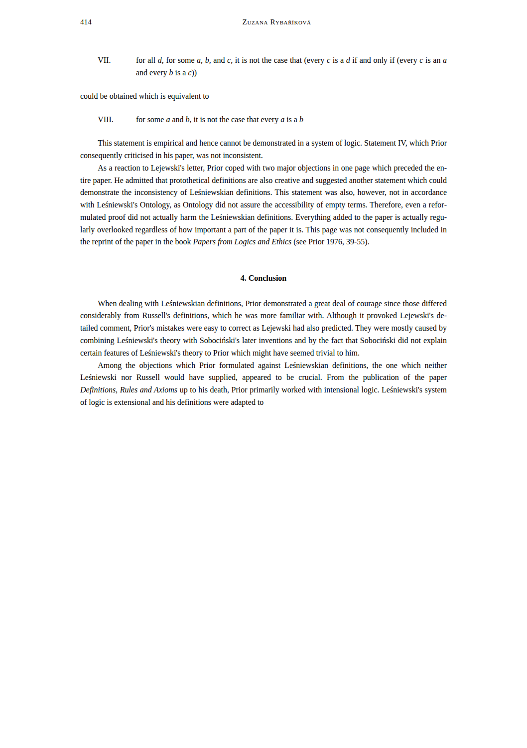414 Zuzana Rybaříková
VII. for all d, for some a, b, and c, it is not the case that (every c is a d if and only if (every c is an a and every b is a c))
could be obtained which is equivalent to
VIII. for some a and b, it is not the case that every a is a b
This statement is empirical and hence cannot be demonstrated in a system of logic. Statement IV, which Prior consequently criticised in his paper, was not inconsistent.
As a reaction to Lejewski's letter, Prior coped with two major objections in one page which preceded the entire paper. He admitted that protothetical definitions are also creative and suggested another statement which could demonstrate the inconsistency of Leśniewskian definitions. This statement was also, however, not in accordance with Leśniewski's Ontology, as Ontology did not assure the accessibility of empty terms. Therefore, even a reformulated proof did not actually harm the Leśniewskian definitions. Everything added to the paper is actually regularly overlooked regardless of how important a part of the paper it is. This page was not consequently included in the reprint of the paper in the book Papers from Logics and Ethics (see Prior 1976, 39-55).
4. Conclusion
When dealing with Leśniewskian definitions, Prior demonstrated a great deal of courage since those differed considerably from Russell's definitions, which he was more familiar with. Although it provoked Lejewski's detailed comment, Prior's mistakes were easy to correct as Lejewski had also predicted. They were mostly caused by combining Leśniewski's theory with Sobociński's later inventions and by the fact that Sobociński did not explain certain features of Leśniewski's theory to Prior which might have seemed trivial to him.
Among the objections which Prior formulated against Leśniewskian definitions, the one which neither Leśniewski nor Russell would have supplied, appeared to be crucial. From the publication of the paper Definitions, Rules and Axioms up to his death, Prior primarily worked with intensional logic. Leśniewski's system of logic is extensional and his definitions were adapted to